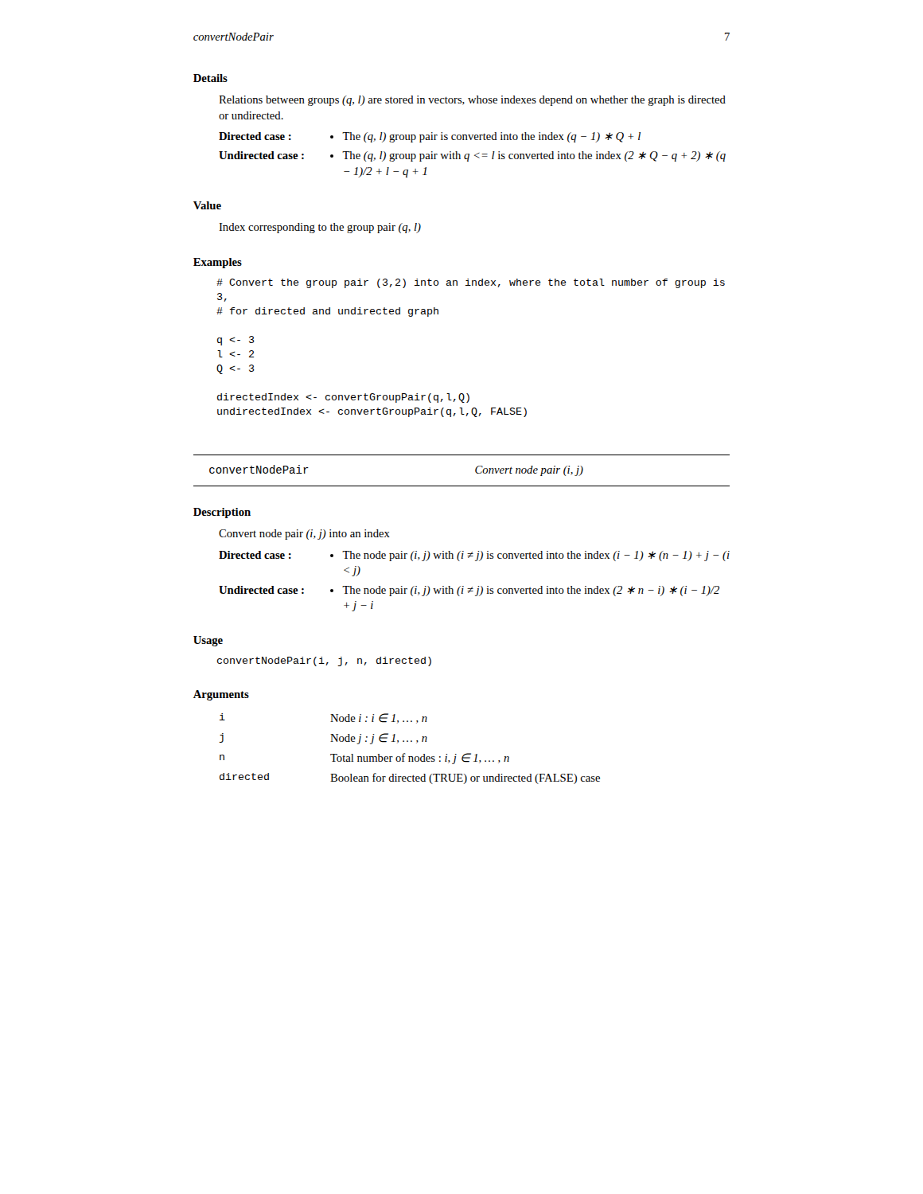convertNodePair 7
Details
Relations between groups (q, l) are stored in vectors, whose indexes depend on whether the graph is directed or undirected.
Directed case :
The (q, l) group pair is converted into the index (q − 1) ∗ Q + l
Undirected case :
The (q, l) group pair with q <= l is converted into the index (2 ∗ Q − q + 2) ∗ (q − 1)/2 + l − q + 1
Value
Index corresponding to the group pair (q, l)
Examples
# Convert the group pair (3,2) into an index, where the total number of group is 3,
# for directed and undirected graph

q <- 3
l <- 2
Q <- 3

directedIndex <- convertGroupPair(q,l,Q)
undirectedIndex <- convertGroupPair(q,l,Q, FALSE)
| convertNodePair | Convert node pair (i, j) |
Description
Convert node pair (i, j) into an index
Directed case :
The node pair (i, j) with (i ≠ j) is converted into the index (i − 1) ∗ (n − 1) + j − (i < j)
Undirected case :
The node pair (i, j) with (i ≠ j) is converted into the index (2 ∗ n − i) ∗ (i − 1)/2 + j − i
Usage
convertNodePair(i, j, n, directed)
Arguments
| i | Node i : i ∈ 1, … , n |
| j | Node j : j ∈ 1, … , n |
| n | Total number of nodes : i, j ∈ 1, … , n |
| directed | Boolean for directed (TRUE) or undirected (FALSE) case |